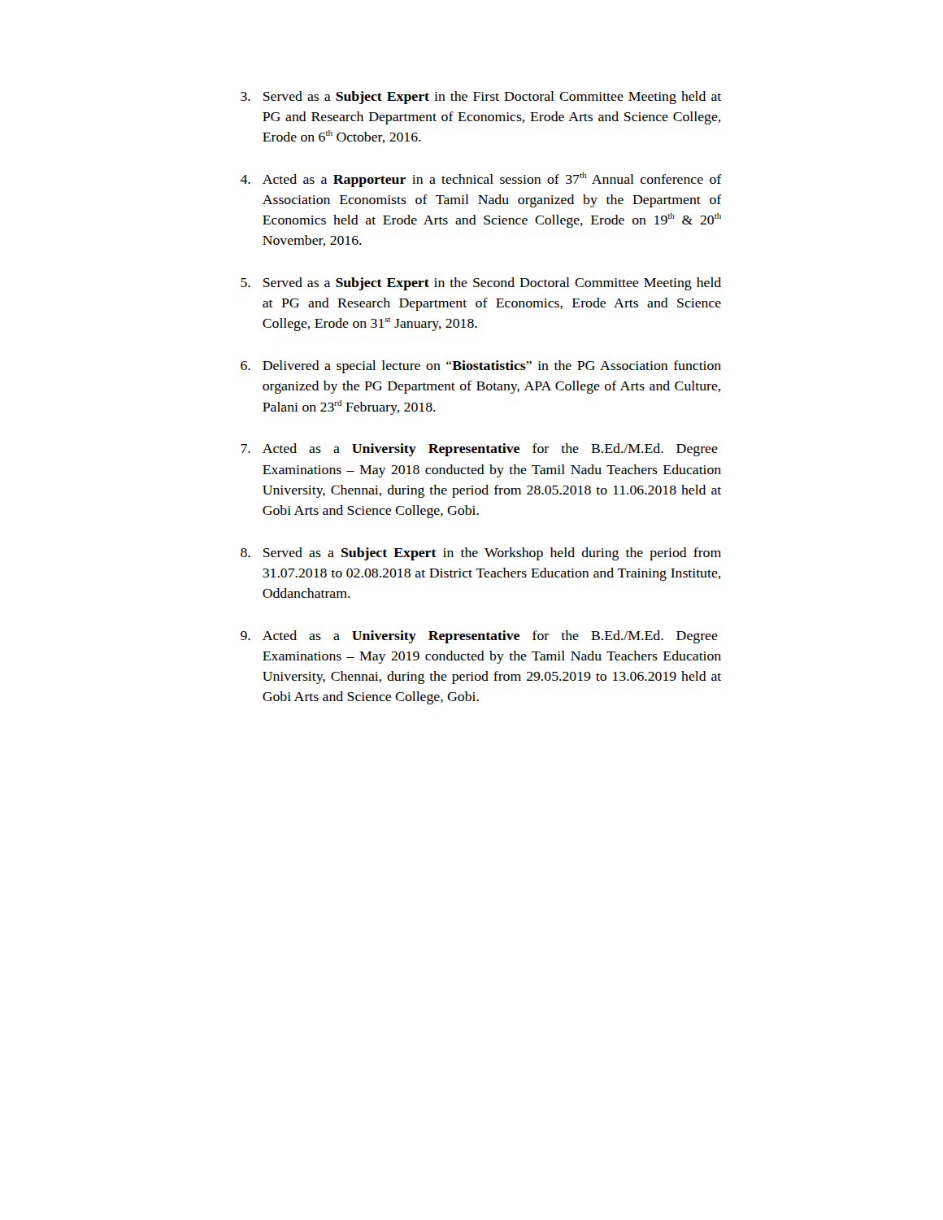Served as a Subject Expert in the First Doctoral Committee Meeting held at PG and Research Department of Economics, Erode Arts and Science College, Erode on 6th October, 2016.
Acted as a Rapporteur in a technical session of 37th Annual conference of Association Economists of Tamil Nadu organized by the Department of Economics held at Erode Arts and Science College, Erode on 19th & 20th November, 2016.
Served as a Subject Expert in the Second Doctoral Committee Meeting held at PG and Research Department of Economics, Erode Arts and Science College, Erode on 31st January, 2018.
Delivered a special lecture on “Biostatistics” in the PG Association function organized by the PG Department of Botany, APA College of Arts and Culture, Palani on 23rd February, 2018.
Acted as a University Representative for the B.Ed./M.Ed. Degree Examinations – May 2018 conducted by the Tamil Nadu Teachers Education University, Chennai, during the period from 28.05.2018 to 11.06.2018 held at Gobi Arts and Science College, Gobi.
Served as a Subject Expert in the Workshop held during the period from 31.07.2018 to 02.08.2018 at District Teachers Education and Training Institute, Oddanchatram.
Acted as a University Representative for the B.Ed./M.Ed. Degree Examinations – May 2019 conducted by the Tamil Nadu Teachers Education University, Chennai, during the period from 29.05.2019 to 13.06.2019 held at Gobi Arts and Science College, Gobi.